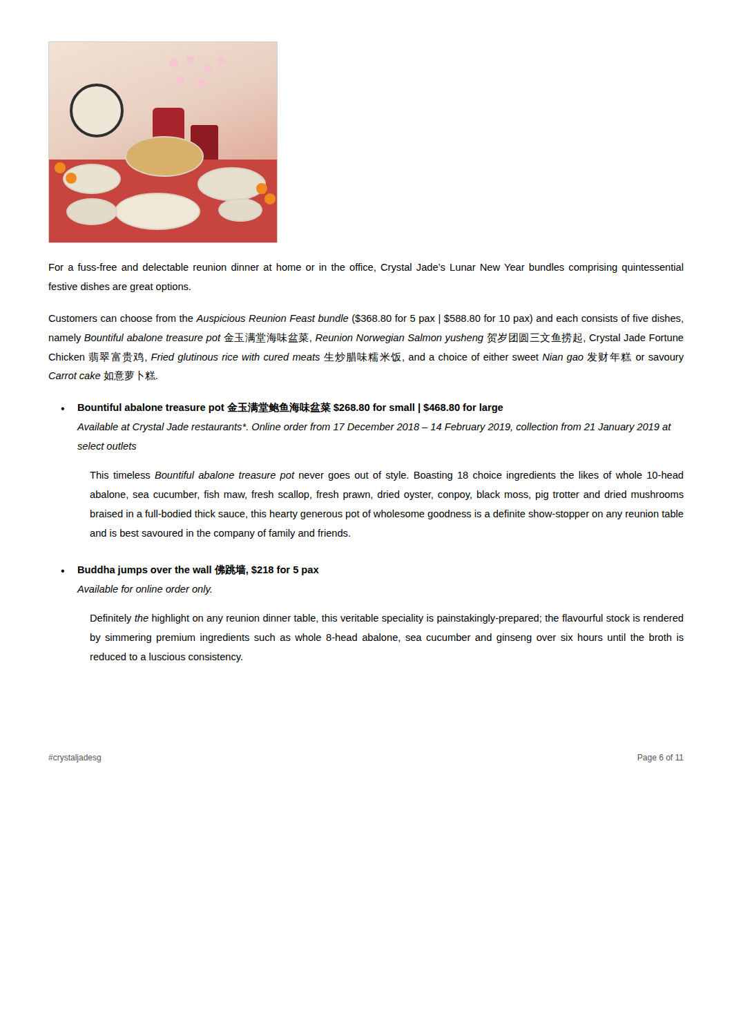For a fuss-free and delectable reunion dinner at home or in the office, Crystal Jade’s Lunar New Year bundles comprising quintessential festive dishes are great options.
Customers can choose from the Auspicious Reunion Feast bundle ($368.80 for 5 pax | $588.80 for 10 pax) and each consists of five dishes, namely Bountiful abalone treasure pot 金玉满堂海味盆菜, Reunion Norwegian Salmon yusheng 贺岁团圆三文鱼捞起, Crystal Jade Fortune Chicken 翡翠富贵鸡, Fried glutinous rice with cured meats 生炒腊味糯米饭, and a choice of either sweet Nian gao 发财年糕 or savoury Carrot cake 如意萝卜糕.
Bountiful abalone treasure pot 金玉满堂鲍鱼海味盆菜 $268.80 for small | $468.80 for large
Available at Crystal Jade restaurants*. Online order from 17 December 2018 – 14 February 2019, collection from 21 January 2019 at select outlets
This timeless Bountiful abalone treasure pot never goes out of style. Boasting 18 choice ingredients the likes of whole 10-head abalone, sea cucumber, fish maw, fresh scallop, fresh prawn, dried oyster, conpoy, black moss, pig trotter and dried mushrooms braised in a full-bodied thick sauce, this hearty generous pot of wholesome goodness is a definite show-stopper on any reunion table and is best savoured in the company of family and friends.
Buddha jumps over the wall 佛跳墙, $218 for 5 pax
Available for online order only.
Definitely the highlight on any reunion dinner table, this veritable speciality is painstakingly-prepared; the flavourful stock is rendered by simmering premium ingredients such as whole 8-head abalone, sea cucumber and ginseng over six hours until the broth is reduced to a luscious consistency.
#crystaljadesg Page 6 of 11